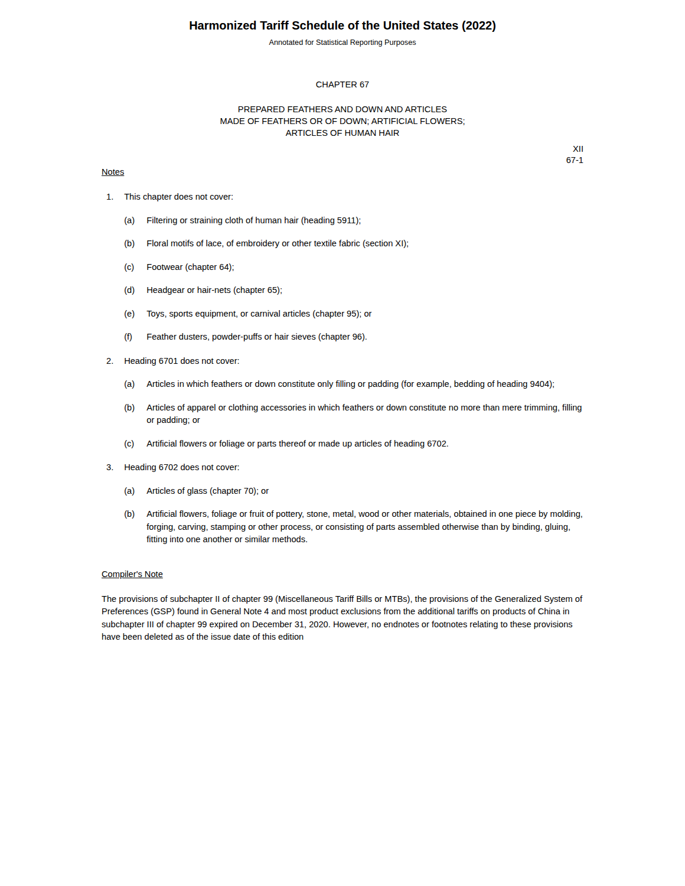Harmonized Tariff Schedule of the United States (2022)
Annotated for Statistical Reporting Purposes
CHAPTER 67
PREPARED FEATHERS AND DOWN AND ARTICLES
MADE OF FEATHERS OR OF DOWN; ARTIFICIAL FLOWERS;
ARTICLES OF HUMAN HAIR
XII
67-1
Notes
1. This chapter does not cover:
(a) Filtering or straining cloth of human hair (heading 5911);
(b) Floral motifs of lace, of embroidery or other textile fabric (section XI);
(c) Footwear (chapter 64);
(d) Headgear or hair-nets (chapter 65);
(e) Toys, sports equipment, or carnival articles (chapter 95); or
(f) Feather dusters, powder-puffs or hair sieves (chapter 96).
2. Heading 6701 does not cover:
(a) Articles in which feathers or down constitute only filling or padding (for example, bedding of heading 9404);
(b) Articles of apparel or clothing accessories in which feathers or down constitute no more than mere trimming, filling or padding; or
(c) Artificial flowers or foliage or parts thereof or made up articles of heading 6702.
3. Heading 6702 does not cover:
(a) Articles of glass (chapter 70); or
(b) Artificial flowers, foliage or fruit of pottery, stone, metal, wood or other materials, obtained in one piece by molding, forging, carving, stamping or other process, or consisting of parts assembled otherwise than by binding, gluing, fitting into one another or similar methods.
Compiler's Note
The provisions of subchapter II of chapter 99 (Miscellaneous Tariff Bills or MTBs), the provisions of the Generalized System of Preferences (GSP) found in General Note 4 and most product exclusions from the additional tariffs on products of China in subchapter III of chapter 99 expired on December 31, 2020. However, no endnotes or footnotes relating to these provisions have been deleted as of the issue date of this edition